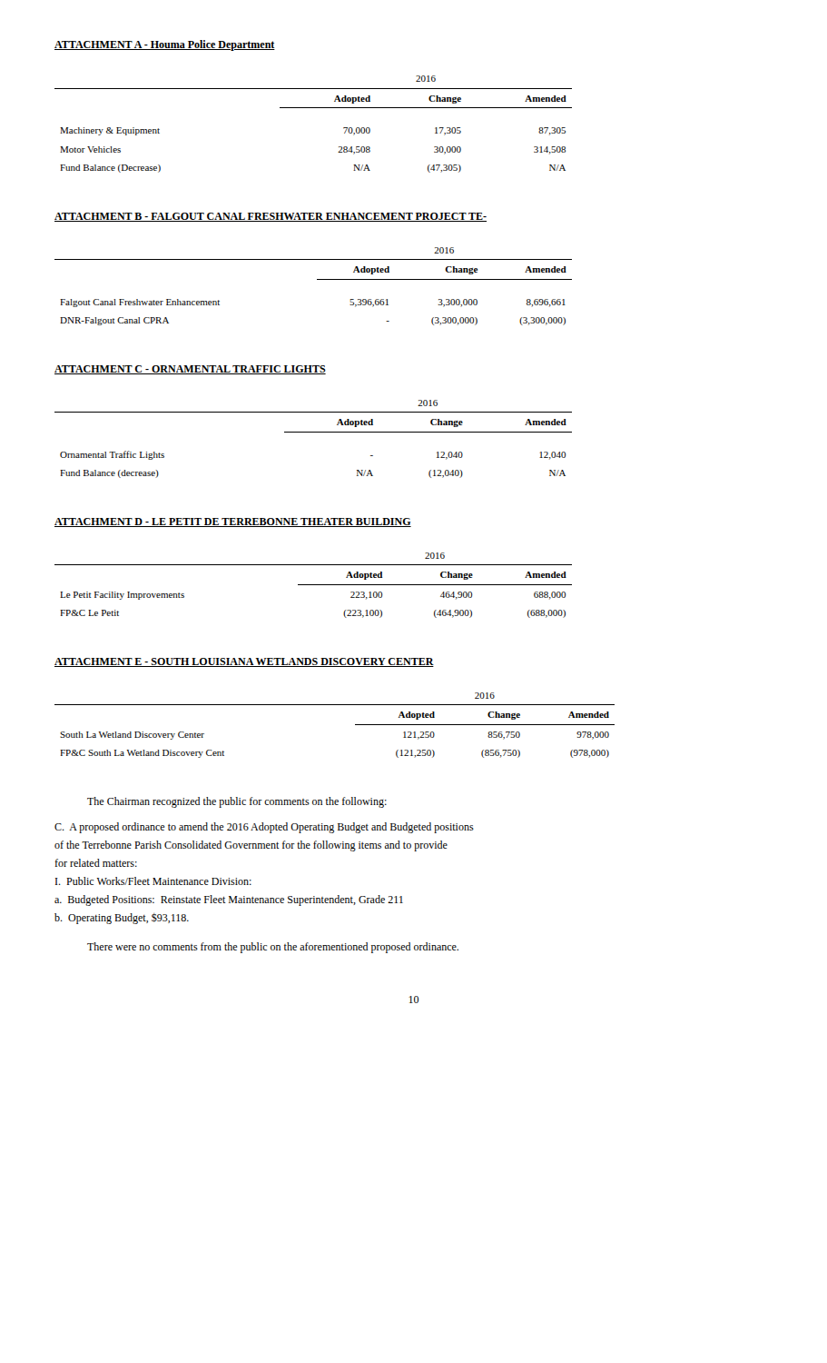ATTACHMENT A - Houma Police Department
| | 2016 |
| --- | --- |
| | Adopted | Change | Amended |
| Machinery & Equipment | 70,000 | 17,305 | 87,305 |
| Motor Vehicles | 284,508 | 30,000 | 314,508 |
| Fund Balance (Decrease) | N/A | (47,305) | N/A |
ATTACHMENT B - FALGOUT CANAL FRESHWATER ENHANCEMENT PROJECT TE-
| | 2016 |
| --- | --- |
| | Adopted | Change | Amended |
| Falgout Canal Freshwater Enhancement | 5,396,661 | 3,300,000 | 8,696,661 |
| DNR-Falgout Canal CPRA | - | (3,300,000) | (3,300,000) |
ATTACHMENT C - ORNAMENTAL TRAFFIC LIGHTS
| | 2016 |
| --- | --- |
| | Adopted | Change | Amended |
| Ornamental Traffic Lights | - | 12,040 | 12,040 |
| Fund Balance (decrease) | N/A | (12,040) | N/A |
ATTACHMENT D - LE PETIT DE TERREBONNE THEATER BUILDING
| | 2016 |
| --- | --- |
| | Adopted | Change | Amended |
| Le Petit Facility Improvements | 223,100 | 464,900 | 688,000 |
| FP&C Le Petit | (223,100) | (464,900) | (688,000) |
ATTACHMENT E - SOUTH LOUISIANA WETLANDS DISCOVERY CENTER
| | 2016 |
| --- | --- |
| | Adopted | Change | Amended |
| South La Wetland Discovery Center | 121,250 | 856,750 | 978,000 |
| FP&C South La Wetland Discovery Cent | (121,250) | (856,750) | (978,000) |
The Chairman recognized the public for comments on the following:
C. A proposed ordinance to amend the 2016 Adopted Operating Budget and Budgeted positions
of the Terrebonne Parish Consolidated Government for the following items and to provide
for related matters:
I. Public Works/Fleet Maintenance Division:
a. Budgeted Positions: Reinstate Fleet Maintenance Superintendent, Grade 211
b. Operating Budget, $93,118.
There were no comments from the public on the aforementioned proposed ordinance.
10